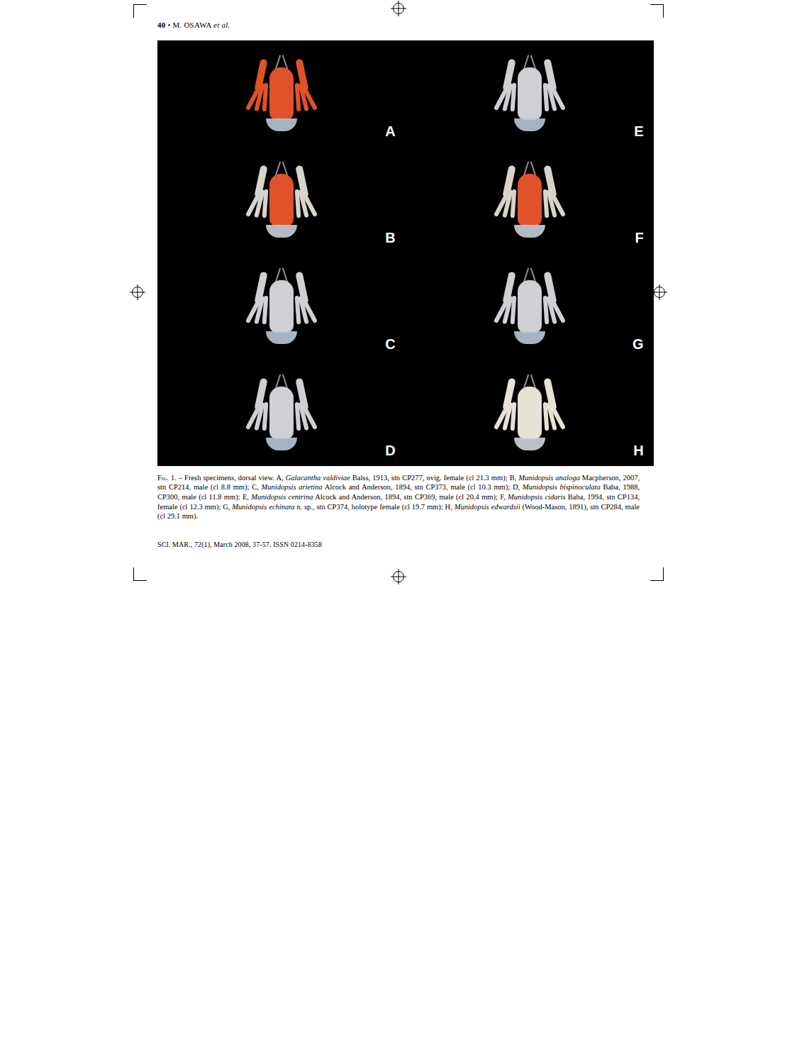40 • M. OSAWA et al.
A
E
B
F
C
G
D
H
Fig. 1. – Fresh specimens, dorsal view. A, Galacantha valdiviae Balss, 1913, stn CP277, ovig. female (cl 21.3 mm); B, Munidopsis analoga Macpherson, 2007, stn CP214, male (cl 8.8 mm); C, Munidopsis arietina Alcock and Anderson, 1894, stn CP373, male (cl 10.3 mm); D, Munidopsis bispinoculata Baba, 1988, CP300, male (cl 11.8 mm); E, Munidopsis centrina Alcock and Anderson, 1894, stn CP369, male (cl 20.4 mm); F, Munidopsis cidaris Baba, 1994, stn CP134, female (cl 12.3 mm); G, Munidopsis echinata n. sp., stn CP374, holotype female (cl 19.7 mm); H, Munidopsis edwardsii (Wood-Mason, 1891), stn CP284, male (cl 29.1 mm).
SCI. MAR., 72(1), March 2008, 37-57. ISSN 0214-8358